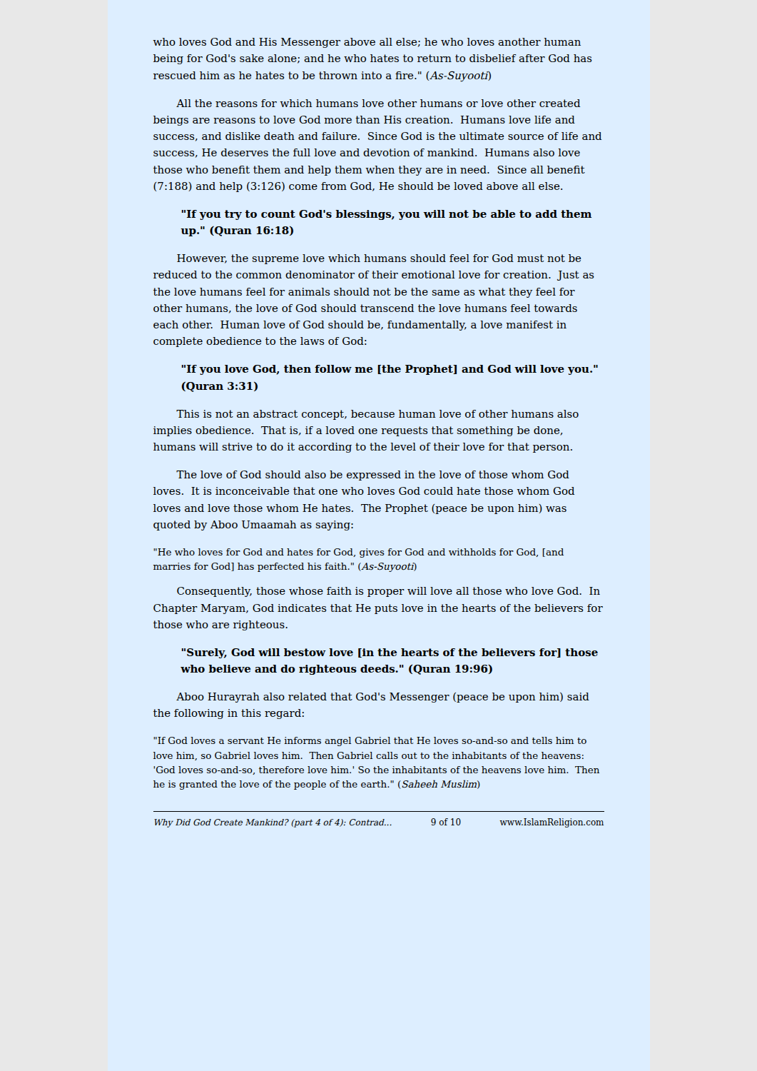who loves God and His Messenger above all else; he who loves another human being for God's sake alone; and he who hates to return to disbelief after God has rescued him as he hates to be thrown into a fire." (As-Suyooti)
All the reasons for which humans love other humans or love other created beings are reasons to love God more than His creation. Humans love life and success, and dislike death and failure. Since God is the ultimate source of life and success, He deserves the full love and devotion of mankind. Humans also love those who benefit them and help them when they are in need. Since all benefit (7:188) and help (3:126) come from God, He should be loved above all else.
"If you try to count God's blessings, you will not be able to add them up." (Quran 16:18)
However, the supreme love which humans should feel for God must not be reduced to the common denominator of their emotional love for creation. Just as the love humans feel for animals should not be the same as what they feel for other humans, the love of God should transcend the love humans feel towards each other. Human love of God should be, fundamentally, a love manifest in complete obedience to the laws of God:
"If you love God, then follow me [the Prophet] and God will love you." (Quran 3:31)
This is not an abstract concept, because human love of other humans also implies obedience. That is, if a loved one requests that something be done, humans will strive to do it according to the level of their love for that person.
The love of God should also be expressed in the love of those whom God loves. It is inconceivable that one who loves God could hate those whom God loves and love those whom He hates. The Prophet (peace be upon him) was quoted by Aboo Umaamah as saying:
"He who loves for God and hates for God, gives for God and withholds for God, [and marries for God] has perfected his faith." (As-Suyooti)
Consequently, those whose faith is proper will love all those who love God. In Chapter Maryam, God indicates that He puts love in the hearts of the believers for those who are righteous.
"Surely, God will bestow love [in the hearts of the believers for] those who believe and do righteous deeds." (Quran 19:96)
Aboo Hurayrah also related that God's Messenger (peace be upon him) said the following in this regard:
"If God loves a servant He informs angel Gabriel that He loves so-and-so and tells him to love him, so Gabriel loves him. Then Gabriel calls out to the inhabitants of the heavens: 'God loves so-and-so, therefore love him.' So the inhabitants of the heavens love him. Then he is granted the love of the people of the earth." (Saheeh Muslim)
Why Did God Create Mankind? (part 4 of 4): Contrad... 9 of 10 www.IslamReligion.com